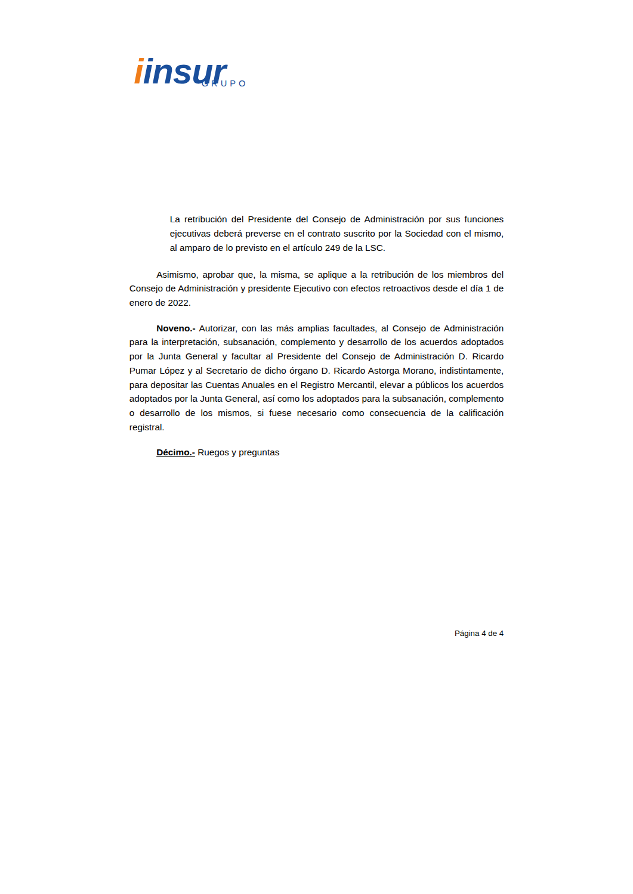iinsur
GRUPO
La retribución del Presidente del Consejo de Administración por sus funciones ejecutivas deberá preverse en el contrato suscrito por la Sociedad con el mismo, al amparo de lo previsto en el artículo 249 de la LSC.
Asimismo, aprobar que, la misma, se aplique a la retribución de los miembros del Consejo de Administración y presidente Ejecutivo con efectos retroactivos desde el día 1 de enero de 2022.
Noveno.- Autorizar, con las más amplias facultades, al Consejo de Administración para la interpretación, subsanación, complemento y desarrollo de los acuerdos adoptados por la Junta General y facultar al Presidente del Consejo de Administración D. Ricardo Pumar López y al Secretario de dicho órgano D. Ricardo Astorga Morano, indistintamente, para depositar las Cuentas Anuales en el Registro Mercantil, elevar a públicos los acuerdos adoptados por la Junta General, así como los adoptados para la subsanación, complemento o desarrollo de los mismos, si fuese necesario como consecuencia de la calificación registral.
Décimo.- Ruegos y preguntas
Página 4 de 4